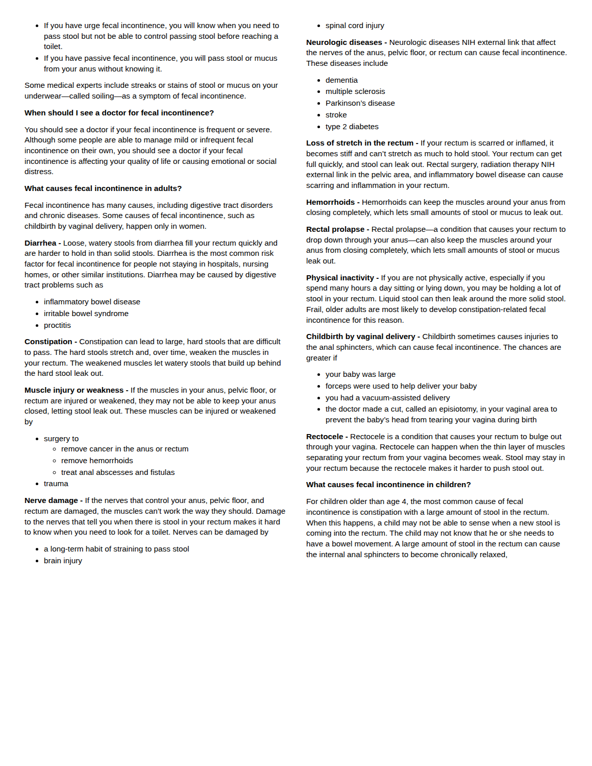If you have urge fecal incontinence, you will know when you need to pass stool but not be able to control passing stool before reaching a toilet.
If you have passive fecal incontinence, you will pass stool or mucus from your anus without knowing it.
Some medical experts include streaks or stains of stool or mucus on your underwear—called soiling—as a symptom of fecal incontinence.
When should I see a doctor for fecal incontinence?
You should see a doctor if your fecal incontinence is frequent or severe. Although some people are able to manage mild or infrequent fecal incontinence on their own, you should see a doctor if your fecal incontinence is affecting your quality of life or causing emotional or social distress.
What causes fecal incontinence in adults?
Fecal incontinence has many causes, including digestive tract disorders and chronic diseases. Some causes of fecal incontinence, such as childbirth by vaginal delivery, happen only in women.
Diarrhea - Loose, watery stools from diarrhea fill your rectum quickly and are harder to hold in than solid stools. Diarrhea is the most common risk factor for fecal incontinence for people not staying in hospitals, nursing homes, or other similar institutions. Diarrhea may be caused by digestive tract problems such as
inflammatory bowel disease
irritable bowel syndrome
proctitis
Constipation - Constipation can lead to large, hard stools that are difficult to pass. The hard stools stretch and, over time, weaken the muscles in your rectum. The weakened muscles let watery stools that build up behind the hard stool leak out.
Muscle injury or weakness - If the muscles in your anus, pelvic floor, or rectum are injured or weakened, they may not be able to keep your anus closed, letting stool leak out. These muscles can be injured or weakened by
surgery to
remove cancer in the anus or rectum
remove hemorrhoids
treat anal abscesses and fistulas
trauma
Nerve damage - If the nerves that control your anus, pelvic floor, and rectum are damaged, the muscles can’t work the way they should. Damage to the nerves that tell you when there is stool in your rectum makes it hard to know when you need to look for a toilet. Nerves can be damaged by
a long-term habit of straining to pass stool
brain injury
spinal cord injury
Neurologic diseases - Neurologic diseases NIH external link that affect the nerves of the anus, pelvic floor, or rectum can cause fecal incontinence. These diseases include
dementia
multiple sclerosis
Parkinson’s disease
stroke
type 2 diabetes
Loss of stretch in the rectum - If your rectum is scarred or inflamed, it becomes stiff and can’t stretch as much to hold stool. Your rectum can get full quickly, and stool can leak out. Rectal surgery, radiation therapy NIH external link in the pelvic area, and inflammatory bowel disease can cause scarring and inflammation in your rectum.
Hemorrhoids - Hemorrhoids can keep the muscles around your anus from closing completely, which lets small amounts of stool or mucus to leak out.
Rectal prolapse - Rectal prolapse—a condition that causes your rectum to drop down through your anus—can also keep the muscles around your anus from closing completely, which lets small amounts of stool or mucus leak out.
Physical inactivity - If you are not physically active, especially if you spend many hours a day sitting or lying down, you may be holding a lot of stool in your rectum. Liquid stool can then leak around the more solid stool. Frail, older adults are most likely to develop constipation-related fecal incontinence for this reason.
Childbirth by vaginal delivery - Childbirth sometimes causes injuries to the anal sphincters, which can cause fecal incontinence. The chances are greater if
your baby was large
forceps were used to help deliver your baby
you had a vacuum-assisted delivery
the doctor made a cut, called an episiotomy, in your vaginal area to prevent the baby’s head from tearing your vagina during birth
Rectocele - Rectocele is a condition that causes your rectum to bulge out through your vagina. Rectocele can happen when the thin layer of muscles separating your rectum from your vagina becomes weak. Stool may stay in your rectum because the rectocele makes it harder to push stool out.
What causes fecal incontinence in children?
For children older than age 4, the most common cause of fecal incontinence is constipation with a large amount of stool in the rectum. When this happens, a child may not be able to sense when a new stool is coming into the rectum. The child may not know that he or she needs to have a bowel movement. A large amount of stool in the rectum can cause the internal anal sphincters to become chronically relaxed,